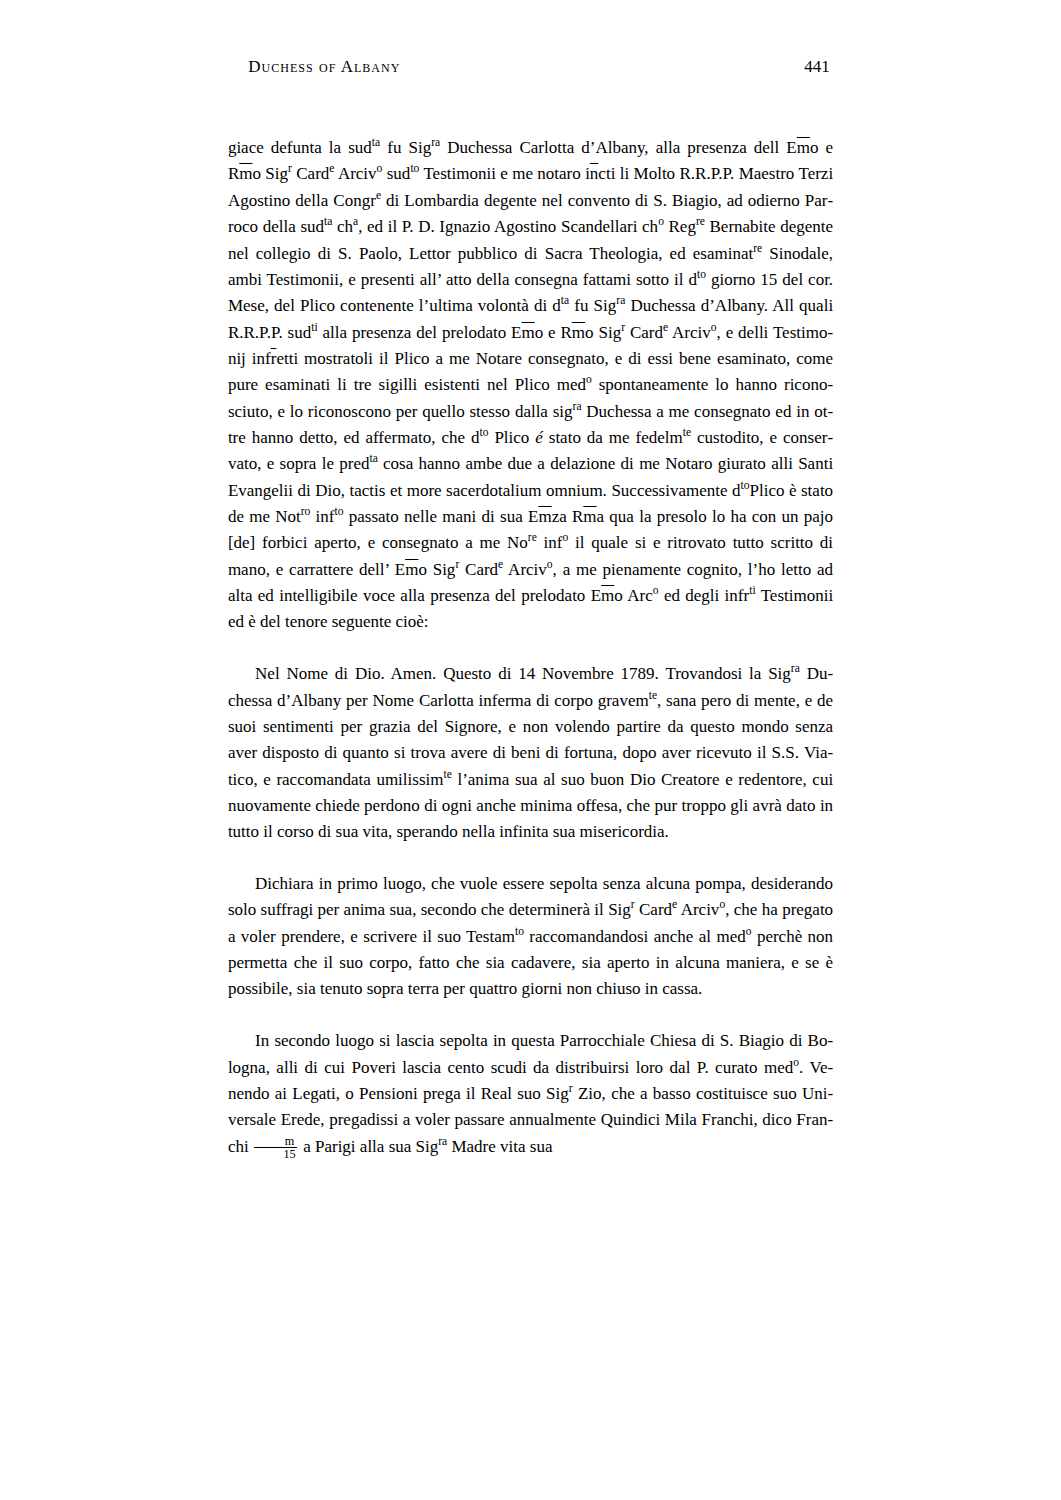Duchess of Albany 441
giace defunta la sudta fu Sigra Duchessa Carlotta d’Albany, alla presenza dell Emo e Rmo Sigr Carde Arcivo sudto Testimonii e me notaro incti li Molto R.R.P.P. Maestro Terzi Agostino della Congre di Lombardia degente nel convento di S. Biagio, ad odierno Parroco della sudta cha, ed il P. D. Ignazio Agostino Scandellari cho Regre Bernabite degente nel collegio di S. Paolo, Lettor pubblico di Sacra Theologia, ed esaminatre Sinodale, ambi Testimonii, e presenti all’ atto della consegna fattami sotto il dto giorno 15 del cor. Mese, del Plico contenente l’ultima volontà di dta fu Sigra Duchessa d’Albany. All quali R.R.P.P. sudti alla presenza del prelodato Emo e Rmo Sigr Carde Arcivo, e delli Testimonij infretti mostratoli il Plico a me Notare consegnato, e di essi bene esaminato, come pure esaminati li tre sigilli esistenti nel Plico medo spontaneamente lo hanno riconosciuto, e lo riconoscono per quello stesso dalla sigra Duchessa a me consegnato ed in ottre hanno detto, ed affermato, che dto Plico é stato da me fedelmte custodito, e conservato, e sopra le predta cosa hanno ambe due a delazione di me Notaro giurato alli Santi Evangelii di Dio, tactis et more sacerdotalium omnium. Successivamente dtoPlico è stato de me Notro infto passato nelle mani di sua Emza Rma qua la presolo lo ha con un pajo [de] forbici aperto, e consegnato a me Nore info il quale si e ritrovato tutto scritto di mano, e carrattere dell’ Emo Sigr Carde Arcivo, a me pienamente cognito, l’ho letto ad alta ed intelligibile voce alla presenza del prelodato Emo Arco ed degli infrti Testimonii ed è del tenore seguente cioè:
Nel Nome di Dio. Amen. Questo di 14 Novembre 1789. Trovandosi la Sigra Duchessa d’Albany per Nome Carlotta inferma di corpo gravemte, sana pero di mente, e de suoi sentimenti per grazia del Signore, e non volendo partire da questo mondo senza aver disposto di quanto si trova avere di beni di fortuna, dopo aver ricevuto il S.S. Viatico, e raccomandata umilissimte l’anima sua al suo buon Dio Creatore e redentore, cui nuovamente chiede perdono di ogni anche minima offesa, che pur troppo gli avrà dato in tutto il corso di sua vita, sperando nella infinita sua misericordia.
Dichiara in primo luogo, che vuole essere sepolta senza alcuna pompa, desiderando solo suffragi per anima sua, secondo che determinerà il Sigr Carde Arcivo, che ha pregato a voler prendere, e scrivere il suo Testamto raccomandandosi anche al medo perchè non permetta che il suo corpo, fatto che sia cadavere, sia aperto in alcuna maniera, e se è possibile, sia tenuto sopra terra per quattro giorni non chiuso in cassa.
In secondo luogo si lascia sepolta in questa Parrocchiale Chiesa di S. Biagio di Bologna, alli di cui Poveri lascia cento scudi da distribuirsi loro dal P. curato medo. Venendo ai Legati, o Pensioni prega il Real suo Sigr Zio, che a basso costituisce suo Universale Erede, pregadissi a voler passare annualmente Quindici Mila Franchi, dico Franchi m 15 a Parigi alla sua Sigra Madre vita sua